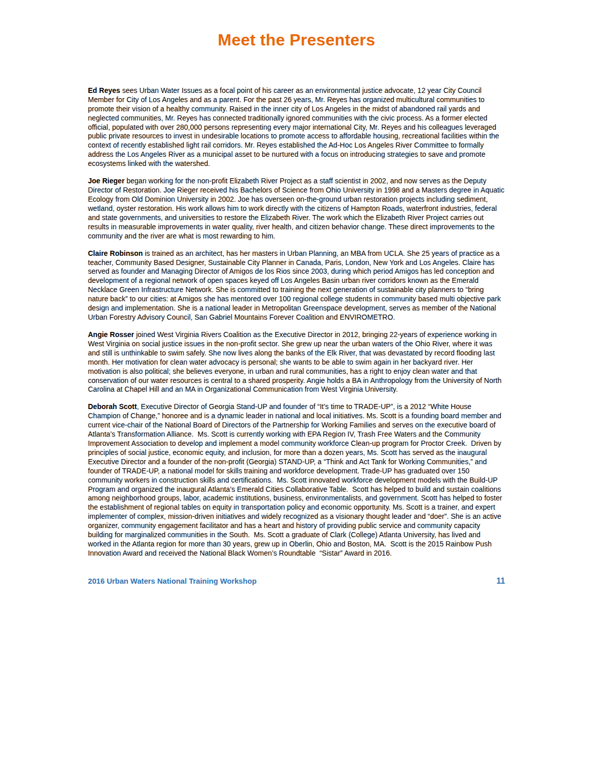Meet the Presenters
Ed Reyes sees Urban Water Issues as a focal point of his career as an environmental justice advocate, 12 year City Council Member for City of Los Angeles and as a parent. For the past 26 years, Mr. Reyes has organized multicultural communities to promote their vision of a healthy community. Raised in the inner city of Los Angeles in the midst of abandoned rail yards and neglected communities, Mr. Reyes has connected traditionally ignored communities with the civic process. As a former elected official, populated with over 280,000 persons representing every major international City, Mr. Reyes and his colleagues leveraged public private resources to invest in undesirable locations to promote access to affordable housing, recreational facilities within the context of recently established light rail corridors. Mr. Reyes established the Ad-Hoc Los Angeles River Committee to formally address the Los Angeles River as a municipal asset to be nurtured with a focus on introducing strategies to save and promote ecosystems linked with the watershed.
Joe Rieger began working for the non-profit Elizabeth River Project as a staff scientist in 2002, and now serves as the Deputy Director of Restoration. Joe Rieger received his Bachelors of Science from Ohio University in 1998 and a Masters degree in Aquatic Ecology from Old Dominion University in 2002. Joe has overseen on-the-ground urban restoration projects including sediment, wetland, oyster restoration. His work allows him to work directly with the citizens of Hampton Roads, waterfront industries, federal and state governments, and universities to restore the Elizabeth River. The work which the Elizabeth River Project carries out results in measurable improvements in water quality, river health, and citizen behavior change. These direct improvements to the community and the river are what is most rewarding to him.
Claire Robinson is trained as an architect, has her masters in Urban Planning, an MBA from UCLA. She 25 years of practice as a teacher, Community Based Designer, Sustainable City Planner in Canada, Paris, London, New York and Los Angeles. Claire has served as founder and Managing Director of Amigos de los Rios since 2003, during which period Amigos has led conception and development of a regional network of open spaces keyed off Los Angeles Basin urban river corridors known as the Emerald Necklace Green Infrastructure Network. She is committed to training the next generation of sustainable city planners to “bring nature back” to our cities: at Amigos she has mentored over 100 regional college students in community based multi objective park design and implementation. She is a national leader in Metropolitan Greenspace development, serves as member of the National Urban Forestry Advisory Council, San Gabriel Mountains Forever Coalition and ENVIROMETRO.
Angie Rosser joined West Virginia Rivers Coalition as the Executive Director in 2012, bringing 22-years of experience working in West Virginia on social justice issues in the non-profit sector. She grew up near the urban waters of the Ohio River, where it was and still is unthinkable to swim safely. She now lives along the banks of the Elk River, that was devastated by record flooding last month. Her motivation for clean water advocacy is personal; she wants to be able to swim again in her backyard river. Her motivation is also political; she believes everyone, in urban and rural communities, has a right to enjoy clean water and that conservation of our water resources is central to a shared prosperity. Angie holds a BA in Anthropology from the University of North Carolina at Chapel Hill and an MA in Organizational Communication from West Virginia University.
Deborah Scott, Executive Director of Georgia Stand-UP and founder of “It’s time to TRADE-UP”, is a 2012 “White House Champion of Change,” honoree and is a dynamic leader in national and local initiatives. Ms. Scott is a founding board member and current vice-chair of the National Board of Directors of the Partnership for Working Families and serves on the executive board of Atlanta’s Transformation Alliance. Ms. Scott is currently working with EPA Region IV, Trash Free Waters and the Community Improvement Association to develop and implement a model community workforce Clean-up program for Proctor Creek. Driven by principles of social justice, economic equity, and inclusion, for more than a dozen years, Ms. Scott has served as the inaugural Executive Director and a founder of the non-profit (Georgia) STAND-UP, a “Think and Act Tank for Working Communities,” and founder of TRADE-UP, a national model for skills training and workforce development. Trade-UP has graduated over 150 community workers in construction skills and certifications. Ms. Scott innovated workforce development models with the Build-UP Program and organized the inaugural Atlanta’s Emerald Cities Collaborative Table. Scott has helped to build and sustain coalitions among neighborhood groups, labor, academic institutions, business, environmentalists, and government. Scott has helped to foster the establishment of regional tables on equity in transportation policy and economic opportunity. Ms. Scott is a trainer, and expert implementer of complex, mission-driven initiatives and widely recognized as a visionary thought leader and “doer”. She is an active organizer, community engagement facilitator and has a heart and history of providing public service and community capacity building for marginalized communities in the South. Ms. Scott a graduate of Clark (College) Atlanta University, has lived and worked in the Atlanta region for more than 30 years, grew up in Oberlin, Ohio and Boston, MA. Scott is the 2015 Rainbow Push Innovation Award and received the National Black Women’s Roundtable “Sistar” Award in 2016.
2016 Urban Waters National Training Workshop 11